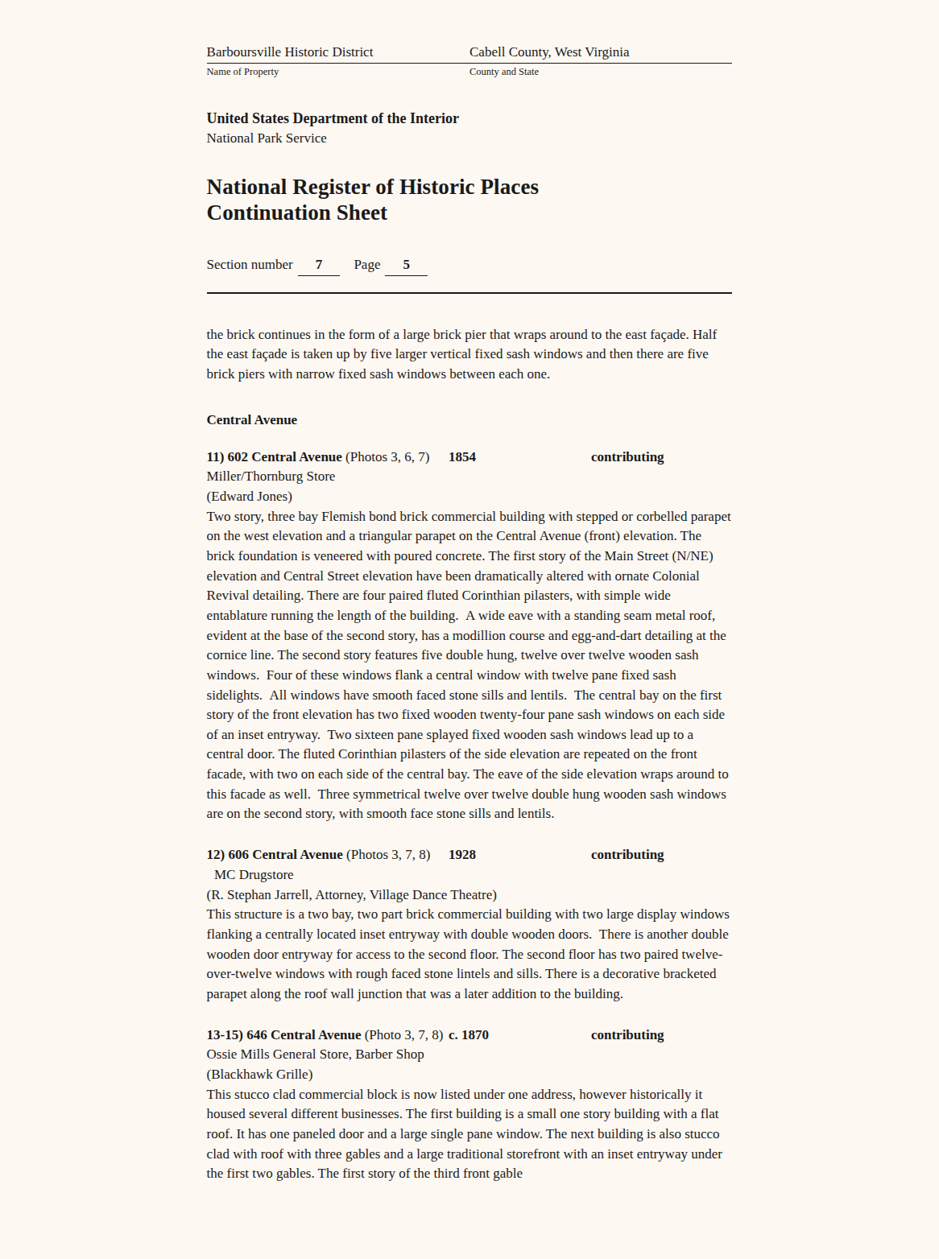| Barboursville Historic District Name of Property | Cabell County, West Virginia County and State |
United States Department of the Interior
National Park Service
National Register of Historic Places
Continuation Sheet
Section number 7 Page 5
the brick continues in the form of a large brick pier that wraps around to the east façade. Half the east façade is taken up by five larger vertical fixed sash windows and then there are five brick piers with narrow fixed sash windows between each one.
Central Avenue
| 11) 602 Central Avenue (Photos 3, 6, 7) | 1854 | contributing |
Miller/Thornburg Store
(Edward Jones)
Two story, three bay Flemish bond brick commercial building with stepped or corbelled parapet on the west elevation and a triangular parapet on the Central Avenue (front) elevation. The brick foundation is veneered with poured concrete. The first story of the Main Street (N/NE) elevation and Central Street elevation have been dramatically altered with ornate Colonial Revival detailing. There are four paired fluted Corinthian pilasters, with simple wide entablature running the length of the building. A wide eave with a standing seam metal roof, evident at the base of the second story, has a modillion course and egg-and-dart detailing at the cornice line. The second story features five double hung, twelve over twelve wooden sash windows. Four of these windows flank a central window with twelve pane fixed sash sidelights. All windows have smooth faced stone sills and lentils. The central bay on the first story of the front elevation has two fixed wooden twenty-four pane sash windows on each side of an inset entryway. Two sixteen pane splayed fixed wooden sash windows lead up to a central door. The fluted Corinthian pilasters of the side elevation are repeated on the front facade, with two on each side of the central bay. The eave of the side elevation wraps around to this facade as well. Three symmetrical twelve over twelve double hung wooden sash windows are on the second story, with smooth face stone sills and lentils.
| 12) 606 Central Avenue (Photos 3, 7, 8) | 1928 | contributing |
MC Drugstore
(R. Stephan Jarrell, Attorney, Village Dance Theatre)
This structure is a two bay, two part brick commercial building with two large display windows flanking a centrally located inset entryway with double wooden doors. There is another double wooden door entryway for access to the second floor. The second floor has two paired twelve-over-twelve windows with rough faced stone lintels and sills. There is a decorative bracketed parapet along the roof wall junction that was a later addition to the building.
| 13-15) 646 Central Avenue (Photo 3, 7, 8) | c. 1870 | contributing |
Ossie Mills General Store, Barber Shop
(Blackhawk Grille)
This stucco clad commercial block is now listed under one address, however historically it housed several different businesses. The first building is a small one story building with a flat roof. It has one paneled door and a large single pane window. The next building is also stucco clad with roof with three gables and a large traditional storefront with an inset entryway under the first two gables. The first story of the third front gable